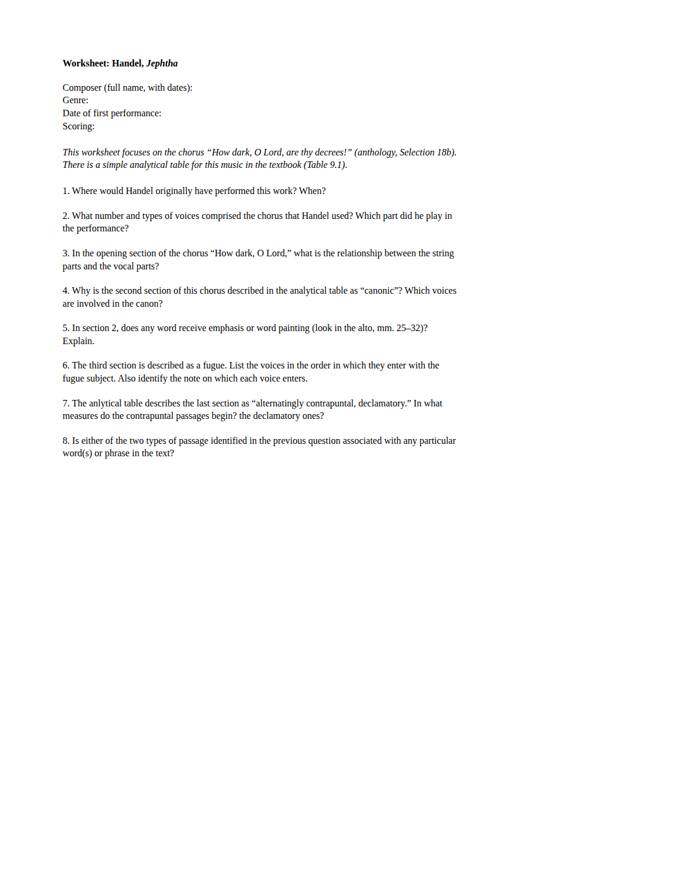Worksheet: Handel, Jephtha
Composer (full name, with dates):
Genre:
Date of first performance:
Scoring:
This worksheet focuses on the chorus “How dark, O Lord, are thy decrees!” (anthology, Selection 18b). There is a simple analytical table for this music in the textbook (Table 9.1).
1. Where would Handel originally have performed this work? When?
2. What number and types of voices comprised the chorus that Handel used? Which part did he play in the performance?
3. In the opening section of the chorus “How dark, O Lord,” what is the relationship between the string parts and the vocal parts?
4. Why is the second section of this chorus described in the analytical table as “canonic”? Which voices are involved in the canon?
5. In section 2, does any word receive emphasis or word painting (look in the alto, mm. 25–32)? Explain.
6. The third section is described as a fugue. List the voices in the order in which they enter with the fugue subject. Also identify the note on which each voice enters.
7. The anlytical table describes the last section as “alternatingly contrapuntal, declamatory.” In what measures do the contrapuntal passages begin? the declamatory ones?
8. Is either of the two types of passage identified in the previous question associated with any particular word(s) or phrase in the text?